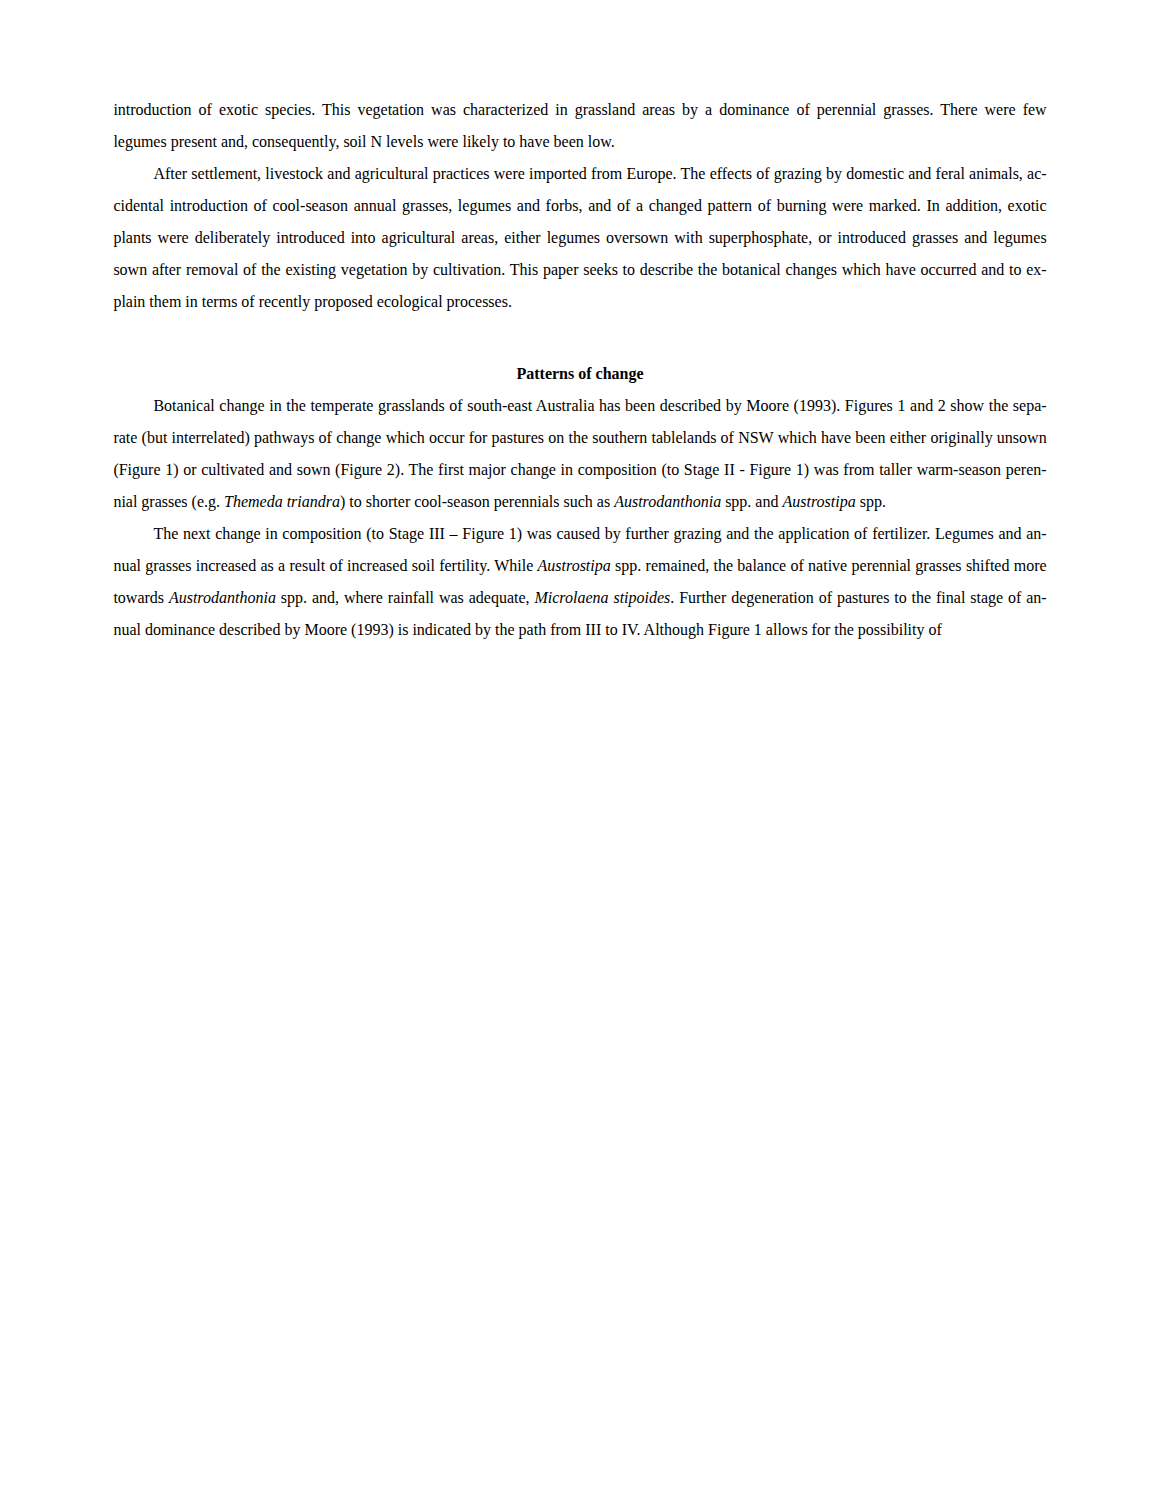introduction of exotic species. This vegetation was characterized in grassland areas by a dominance of perennial grasses. There were few legumes present and, consequently, soil N levels were likely to have been low.
After settlement, livestock and agricultural practices were imported from Europe. The effects of grazing by domestic and feral animals, accidental introduction of cool-season annual grasses, legumes and forbs, and of a changed pattern of burning were marked. In addition, exotic plants were deliberately introduced into agricultural areas, either legumes oversown with superphosphate, or introduced grasses and legumes sown after removal of the existing vegetation by cultivation. This paper seeks to describe the botanical changes which have occurred and to explain them in terms of recently proposed ecological processes.
Patterns of change
Botanical change in the temperate grasslands of south-east Australia has been described by Moore (1993). Figures 1 and 2 show the separate (but interrelated) pathways of change which occur for pastures on the southern tablelands of NSW which have been either originally unsown (Figure 1) or cultivated and sown (Figure 2). The first major change in composition (to Stage II - Figure 1) was from taller warm-season perennial grasses (e.g. Themeda triandra) to shorter cool-season perennials such as Austrodanthonia spp. and Austrostipa spp.
The next change in composition (to Stage III – Figure 1) was caused by further grazing and the application of fertilizer. Legumes and annual grasses increased as a result of increased soil fertility. While Austrostipa spp. remained, the balance of native perennial grasses shifted more towards Austrodanthonia spp. and, where rainfall was adequate, Microlaena stipoides. Further degeneration of pastures to the final stage of annual dominance described by Moore (1993) is indicated by the path from III to IV. Although Figure 1 allows for the possibility of